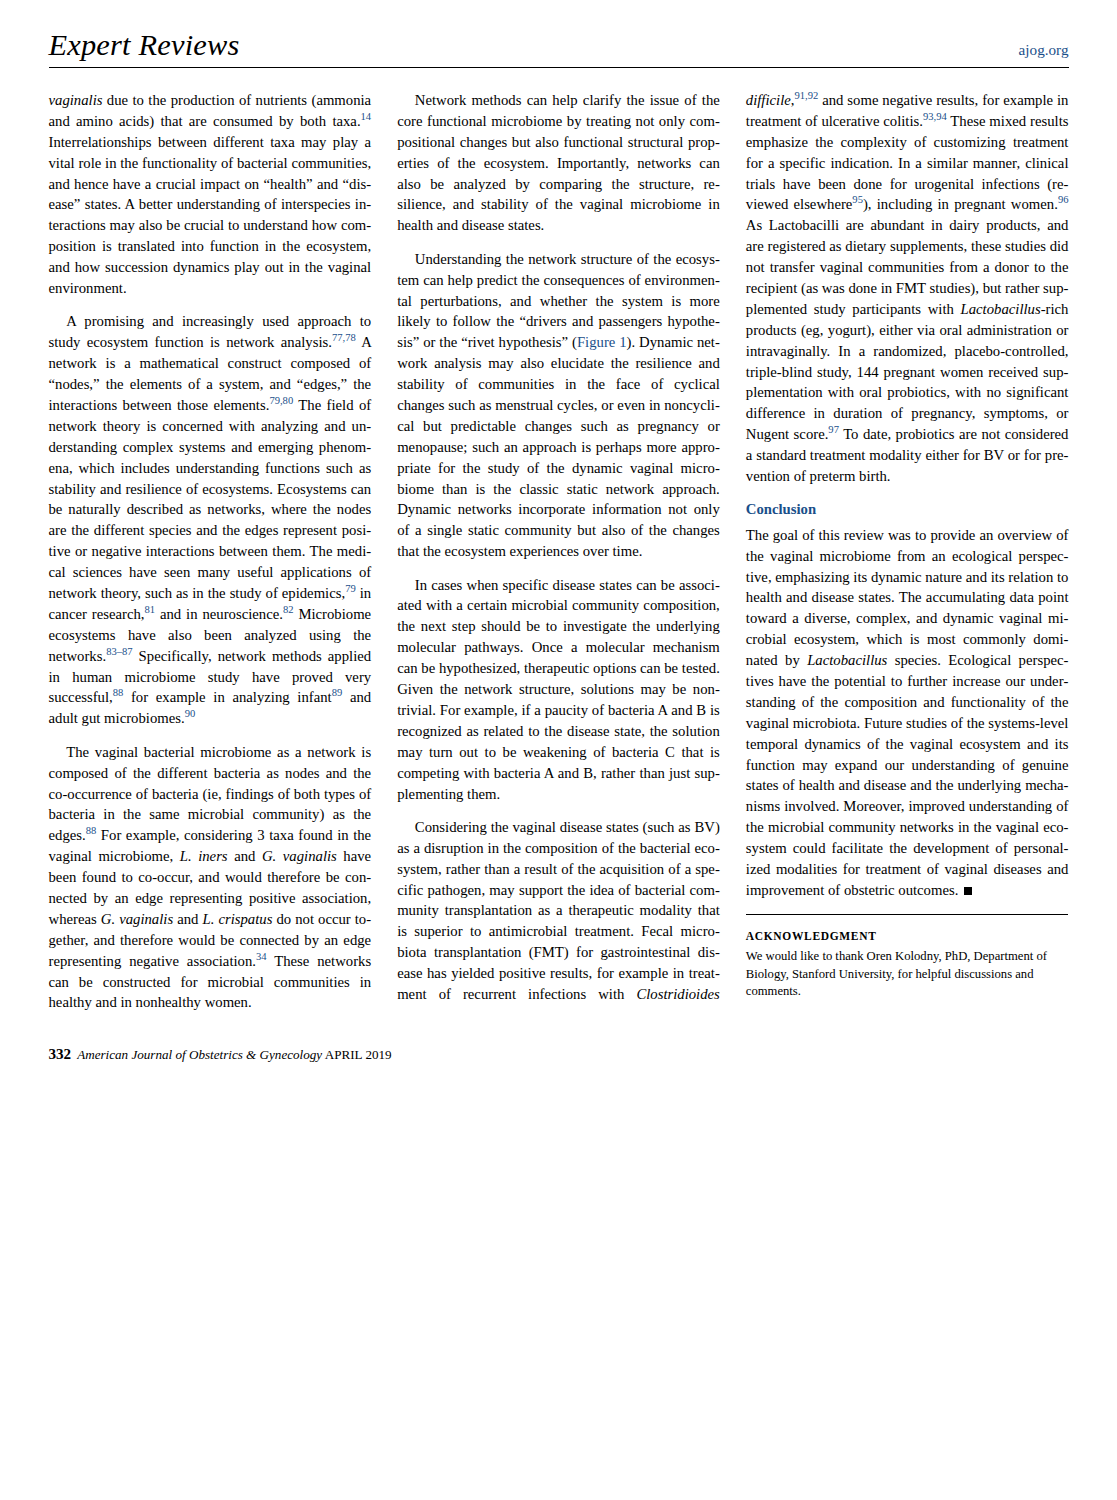Expert Reviews
ajog.org
vaginalis due to the production of nutrients (ammonia and amino acids) that are consumed by both taxa.14 Interrelationships between different taxa may play a vital role in the functionality of bacterial communities, and hence have a crucial impact on “health” and “disease” states. A better understanding of interspecies interactions may also be crucial to understand how composition is translated into function in the ecosystem, and how succession dynamics play out in the vaginal environment.
A promising and increasingly used approach to study ecosystem function is network analysis.77,78 A network is a mathematical construct composed of “nodes,” the elements of a system, and “edges,” the interactions between those elements.79,80 The field of network theory is concerned with analyzing and understanding complex systems and emerging phenomena, which includes understanding functions such as stability and resilience of ecosystems. Ecosystems can be naturally described as networks, where the nodes are the different species and the edges represent positive or negative interactions between them. The medical sciences have seen many useful applications of network theory, such as in the study of epidemics,79 in cancer research,81 and in neuroscience.82 Microbiome ecosystems have also been analyzed using the networks.83–87 Specifically, network methods applied in human microbiome study have proved very successful,88 for example in analyzing infant89 and adult gut microbiomes.90
The vaginal bacterial microbiome as a network is composed of the different bacteria as nodes and the co-occurrence of bacteria (ie, findings of both types of bacteria in the same microbial community) as the edges.88 For example, considering 3 taxa found in the vaginal microbiome, L. iners and G. vaginalis have been found to co-occur, and would therefore be connected by an edge representing positive association, whereas G. vaginalis and L. crispatus do not occur together, and therefore would be connected by an edge representing negative association.34 These networks can be constructed for microbial communities in healthy and in nonhealthy women.
Network methods can help clarify the issue of the core functional microbiome by treating not only compositional changes but also functional structural properties of the ecosystem. Importantly, networks can also be analyzed by comparing the structure, resilience, and stability of the vaginal microbiome in health and disease states.
Understanding the network structure of the ecosystem can help predict the consequences of environmental perturbations, and whether the system is more likely to follow the “drivers and passengers hypothesis” or the “rivet hypothesis” (Figure 1). Dynamic network analysis may also elucidate the resilience and stability of communities in the face of cyclical changes such as menstrual cycles, or even in noncyclical but predictable changes such as pregnancy or menopause; such an approach is perhaps more appropriate for the study of the dynamic vaginal microbiome than is the classic static network approach. Dynamic networks incorporate information not only of a single static community but also of the changes that the ecosystem experiences over time.
In cases when specific disease states can be associated with a certain microbial community composition, the next step should be to investigate the underlying molecular pathways. Once a molecular mechanism can be hypothesized, therapeutic options can be tested. Given the network structure, solutions may be nontrivial. For example, if a paucity of bacteria A and B is recognized as related to the disease state, the solution may turn out to be weakening of bacteria C that is competing with bacteria A and B, rather than just supplementing them.
Considering the vaginal disease states (such as BV) as a disruption in the composition of the bacterial ecosystem, rather than a result of the acquisition of a specific pathogen, may support the idea of bacterial community transplantation as a therapeutic modality that is superior to antimicrobial treatment. Fecal microbiota transplantation (FMT) for gastrointestinal disease has yielded positive results, for example in treatment of recurrent infections with Clostridioides difficile,91,92 and some negative results, for example in treatment of ulcerative colitis.93,94 These mixed results emphasize the complexity of customizing treatment for a specific indication. In a similar manner, clinical trials have been done for urogenital infections (reviewed elsewhere95), including in pregnant women.96 As Lactobacilli are abundant in dairy products, and are registered as dietary supplements, these studies did not transfer vaginal communities from a donor to the recipient (as was done in FMT studies), but rather supplemented study participants with Lactobacillus-rich products (eg, yogurt), either via oral administration or intravaginally. In a randomized, placebo-controlled, triple-blind study, 144 pregnant women received supplementation with oral probiotics, with no significant difference in duration of pregnancy, symptoms, or Nugent score.97 To date, probiotics are not considered a standard treatment modality either for BV or for prevention of preterm birth.
Conclusion
The goal of this review was to provide an overview of the vaginal microbiome from an ecological perspective, emphasizing its dynamic nature and its relation to health and disease states. The accumulating data point toward a diverse, complex, and dynamic vaginal microbial ecosystem, which is most commonly dominated by Lactobacillus species. Ecological perspectives have the potential to further increase our understanding of the composition and functionality of the vaginal microbiota. Future studies of the systems-level temporal dynamics of the vaginal ecosystem and its function may expand our understanding of genuine states of health and disease and the underlying mechanisms involved. Moreover, improved understanding of the microbial community networks in the vaginal ecosystem could facilitate the development of personalized modalities for treatment of vaginal diseases and improvement of obstetric outcomes.
Acknowledgment
We would like to thank Oren Kolodny, PhD, Department of Biology, Stanford University, for helpful discussions and comments.
332 American Journal of Obstetrics & Gynecology APRIL 2019